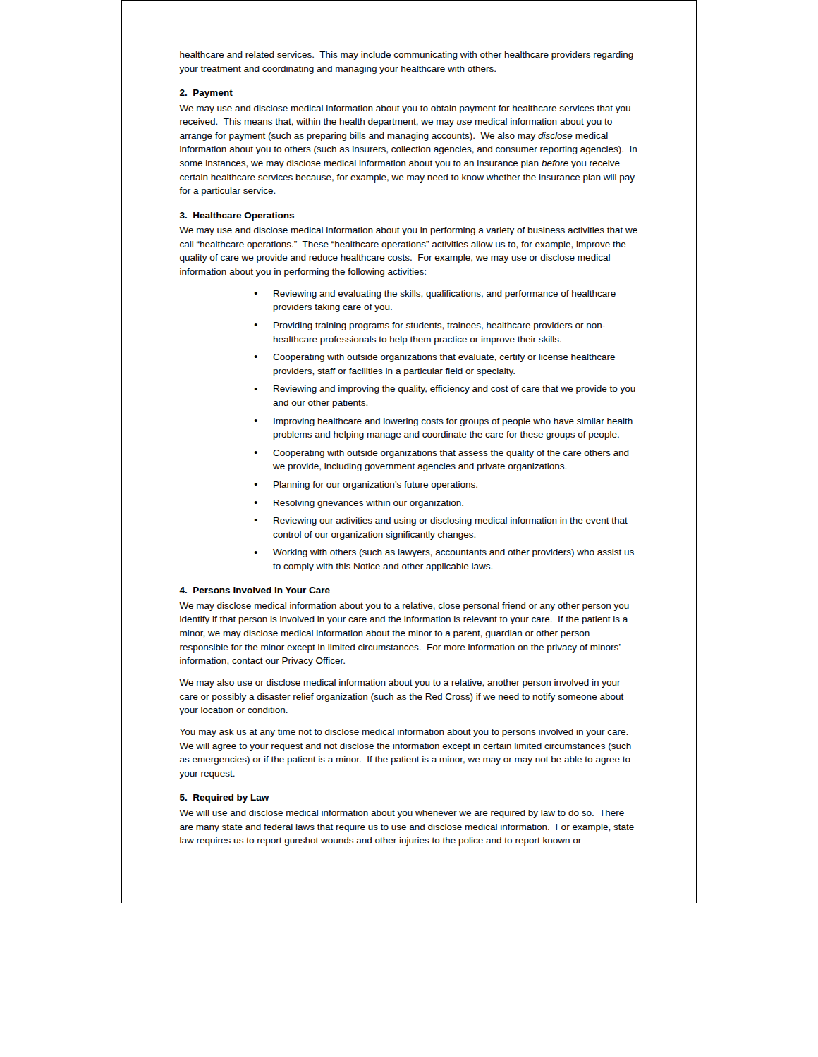healthcare and related services. This may include communicating with other healthcare providers regarding your treatment and coordinating and managing your healthcare with others.
2. Payment
We may use and disclose medical information about you to obtain payment for healthcare services that you received. This means that, within the health department, we may use medical information about you to arrange for payment (such as preparing bills and managing accounts). We also may disclose medical information about you to others (such as insurers, collection agencies, and consumer reporting agencies). In some instances, we may disclose medical information about you to an insurance plan before you receive certain healthcare services because, for example, we may need to know whether the insurance plan will pay for a particular service.
3. Healthcare Operations
We may use and disclose medical information about you in performing a variety of business activities that we call “healthcare operations.” These “healthcare operations” activities allow us to, for example, improve the quality of care we provide and reduce healthcare costs. For example, we may use or disclose medical information about you in performing the following activities:
Reviewing and evaluating the skills, qualifications, and performance of healthcare providers taking care of you.
Providing training programs for students, trainees, healthcare providers or non-healthcare professionals to help them practice or improve their skills.
Cooperating with outside organizations that evaluate, certify or license healthcare providers, staff or facilities in a particular field or specialty.
Reviewing and improving the quality, efficiency and cost of care that we provide to you and our other patients.
Improving healthcare and lowering costs for groups of people who have similar health problems and helping manage and coordinate the care for these groups of people.
Cooperating with outside organizations that assess the quality of the care others and we provide, including government agencies and private organizations.
Planning for our organization’s future operations.
Resolving grievances within our organization.
Reviewing our activities and using or disclosing medical information in the event that control of our organization significantly changes.
Working with others (such as lawyers, accountants and other providers) who assist us to comply with this Notice and other applicable laws.
4. Persons Involved in Your Care
We may disclose medical information about you to a relative, close personal friend or any other person you identify if that person is involved in your care and the information is relevant to your care. If the patient is a minor, we may disclose medical information about the minor to a parent, guardian or other person responsible for the minor except in limited circumstances. For more information on the privacy of minors’ information, contact our Privacy Officer.
We may also use or disclose medical information about you to a relative, another person involved in your care or possibly a disaster relief organization (such as the Red Cross) if we need to notify someone about your location or condition.
You may ask us at any time not to disclose medical information about you to persons involved in your care. We will agree to your request and not disclose the information except in certain limited circumstances (such as emergencies) or if the patient is a minor. If the patient is a minor, we may or may not be able to agree to your request.
5. Required by Law
We will use and disclose medical information about you whenever we are required by law to do so. There are many state and federal laws that require us to use and disclose medical information. For example, state law requires us to report gunshot wounds and other injuries to the police and to report known or